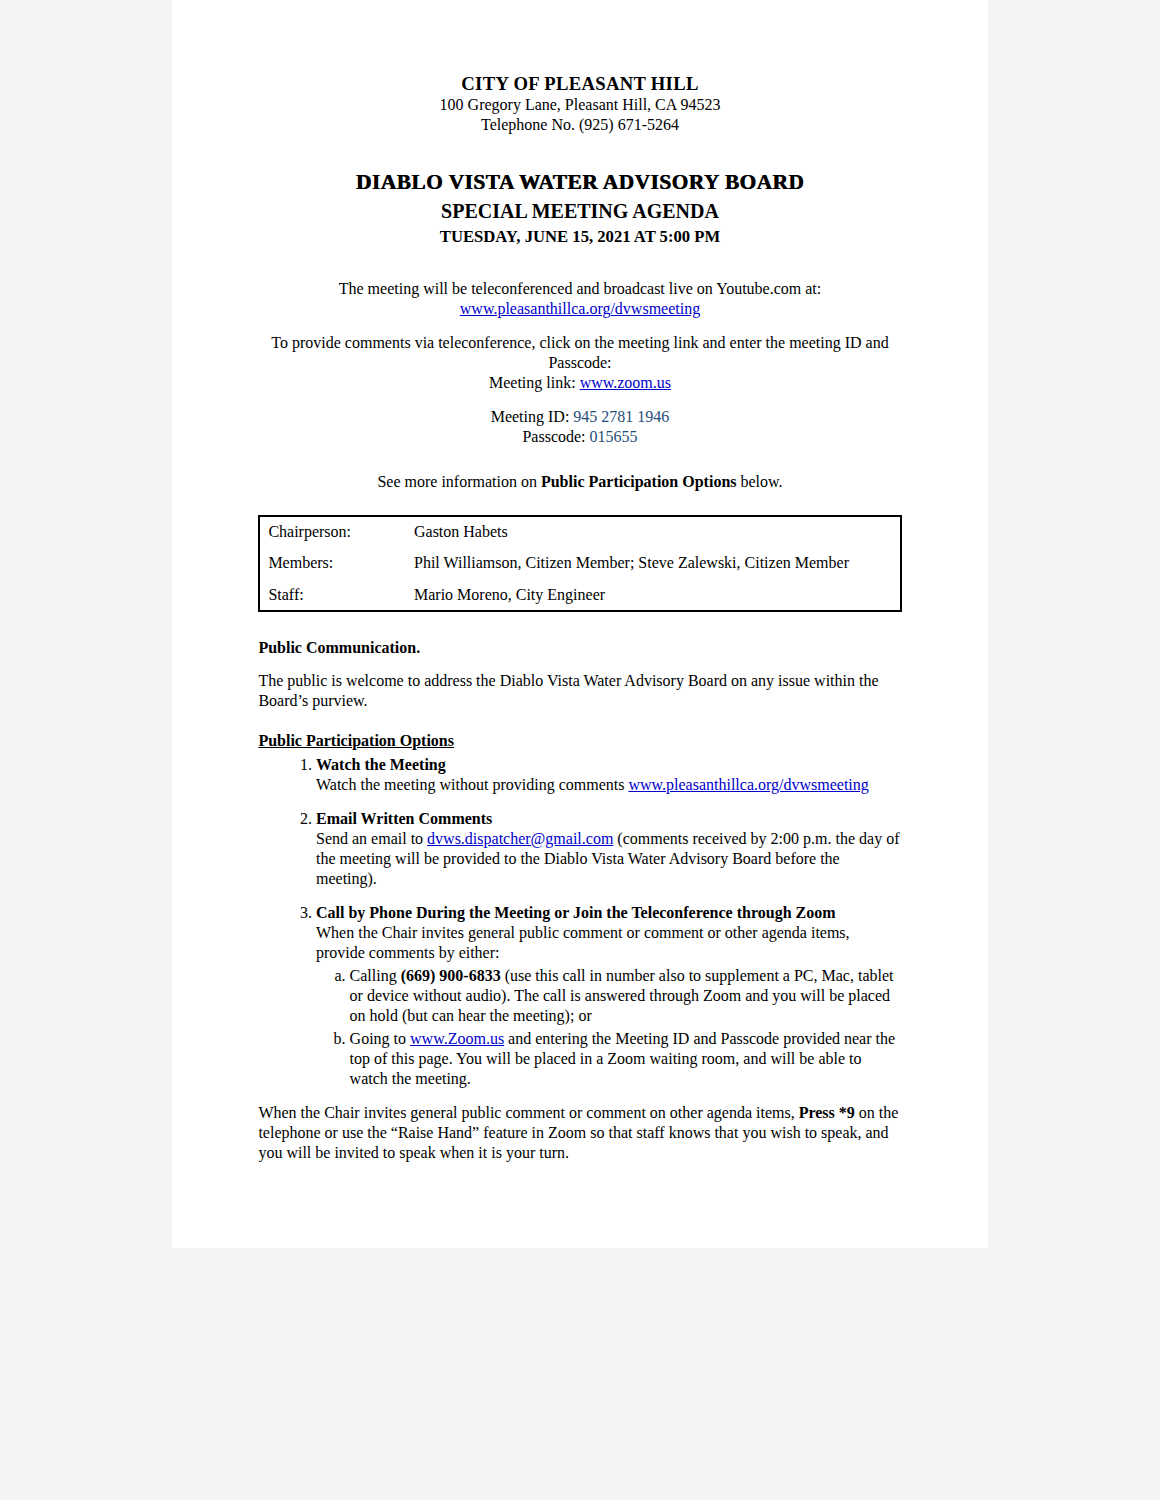CITY OF PLEASANT HILL
100 Gregory Lane, Pleasant Hill, CA 94523
Telephone No. (925) 671-5264
DIABLO VISTA WATER ADVISORY BOARD
SPECIAL MEETING AGENDA
TUESDAY, JUNE 15, 2021 AT 5:00 PM
The meeting will be teleconferenced and broadcast live on Youtube.com at:
www.pleasanthillca.org/dvwsmeeting
To provide comments via teleconference, click on the meeting link and enter the meeting ID and Passcode:
Meeting link: www.zoom.us
Meeting ID: 945 2781 1946
Passcode: 015655
See more information on Public Participation Options below.
| Chairperson: | Gaston Habets |
| Members: | Phil Williamson, Citizen Member; Steve Zalewski, Citizen Member |
| Staff: | Mario Moreno, City Engineer |
Public Communication.
The public is welcome to address the Diablo Vista Water Advisory Board on any issue within the Board’s purview.
Public Participation Options
Watch the Meeting
Watch the meeting without providing comments www.pleasanthillca.org/dvwsmeeting
Email Written Comments
Send an email to dvws.dispatcher@gmail.com (comments received by 2:00 p.m. the day of the meeting will be provided to the Diablo Vista Water Advisory Board before the meeting).
Call by Phone During the Meeting or Join the Teleconference through Zoom
When the Chair invites general public comment or comment or other agenda items, provide comments by either:
Calling (669) 900-6833 (use this call in number also to supplement a PC, Mac, tablet or device without audio). The call is answered through Zoom and you will be placed on hold (but can hear the meeting); or
Going to www.Zoom.us and entering the Meeting ID and Passcode provided near the top of this page. You will be placed in a Zoom waiting room, and will be able to watch the meeting.
When the Chair invites general public comment or comment on other agenda items, Press *9 on the telephone or use the “Raise Hand” feature in Zoom so that staff knows that you wish to speak, and you will be invited to speak when it is your turn.